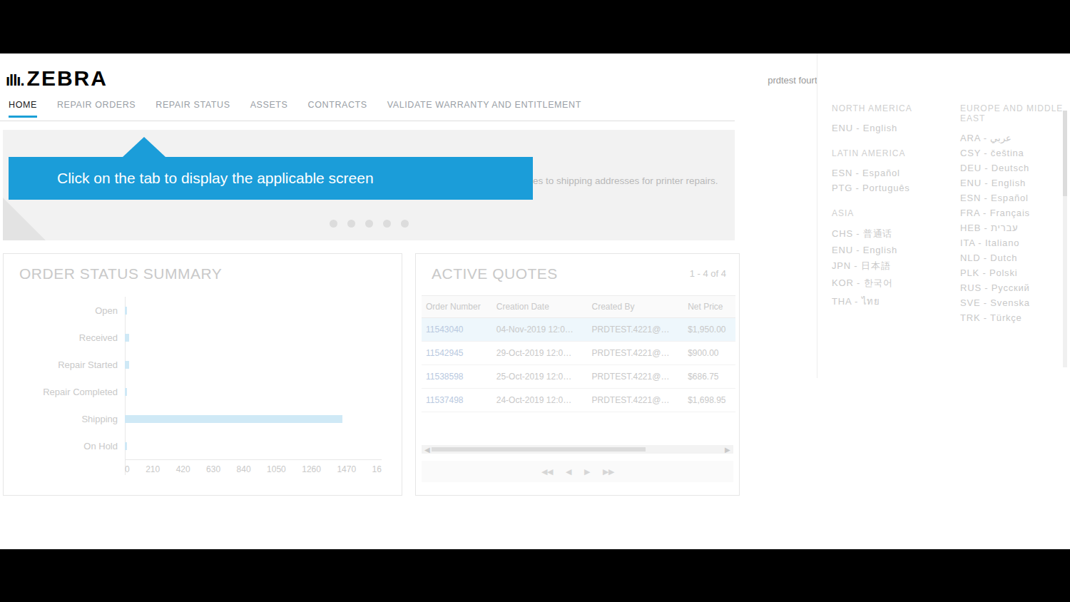ıllı. ZEBRA
prdtest fourtwoone | ⚙ | ⇥ | 🌐 English
HOME
REPAIR ORDERS
REPAIR STATUS
ASSETS
CONTRACTS
VALIDATE WARRANTY AND ENTITLEMENT
... to ensure repairs are sent to the correct location, customers ... new ship-to addresses. Please note, there are no changes to shipping addresses for printer repairs.
Click on the tab to display the applicable screen
ORDER STATUS SUMMARY
Open
Received
Repair Started
Repair Completed
Shipping
On Hold
021042063084010501260147016
ACTIVE QUOTES
1 - 4 of 4
| Order Number | Creation Date | Created By | Net Price |
| --- | --- | --- | --- |
| 11543040 | 04-Nov-2019 12:0… | PRDTEST.4221@… | $1,950.00 |
| 11542945 | 29-Oct-2019 12:0… | PRDTEST.4221@… | $900.00 |
| 11538598 | 25-Oct-2019 12:0… | PRDTEST.4221@… | $686.75 |
| 11537498 | 24-Oct-2019 12:0… | PRDTEST.4221@… | $1,698.95 |
◀
▶
◀◀◀▶▶▶
NORTH AMERICA
ENU - English
LATIN AMERICA
ESN - Español
PTG - Português
ASIA
CHS - 普通话
ENU - English
JPN - 日本語
KOR - 한국어
THA - ไทย
EUROPE AND MIDDLE EAST
ARA - عربي
CSY - čeština
DEU - Deutsch
ENU - English
ESN - Español
FRA - Français
HEB - עברית
ITA - Italiano
NLD - Dutch
PLK - Polski
RUS - Русский
SVE - Svenska
TRK - Türkçe